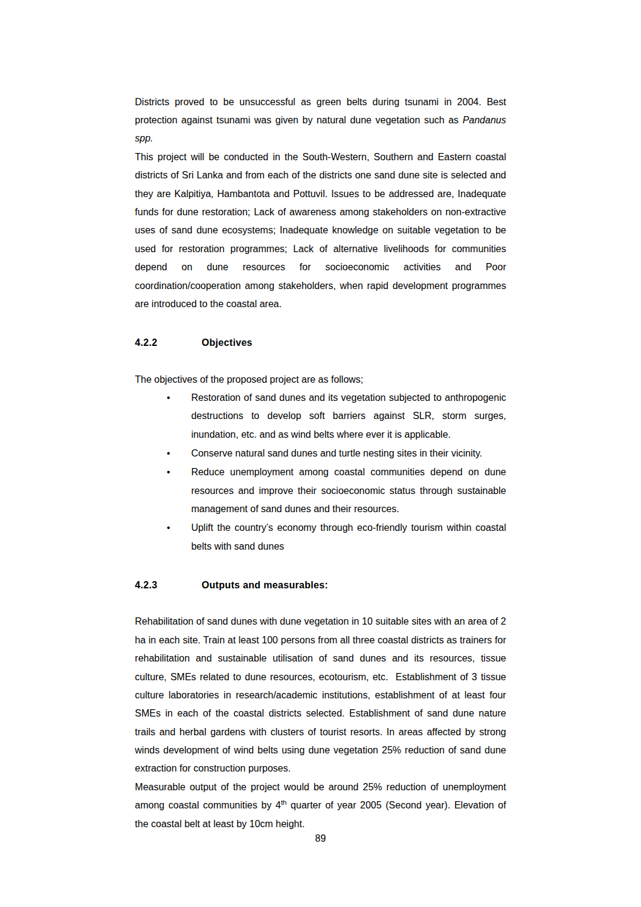Districts proved to be unsuccessful as green belts during tsunami in 2004. Best protection against tsunami was given by natural dune vegetation such as Pandanus spp.
This project will be conducted in the South-Western, Southern and Eastern coastal districts of Sri Lanka and from each of the districts one sand dune site is selected and they are Kalpitiya, Hambantota and Pottuvil. Issues to be addressed are, Inadequate funds for dune restoration; Lack of awareness among stakeholders on non-extractive uses of sand dune ecosystems; Inadequate knowledge on suitable vegetation to be used for restoration programmes; Lack of alternative livelihoods for communities depend on dune resources for socioeconomic activities and Poor coordination/cooperation among stakeholders, when rapid development programmes are introduced to the coastal area.
4.2.2 Objectives
The objectives of the proposed project are as follows;
Restoration of sand dunes and its vegetation subjected to anthropogenic destructions to develop soft barriers against SLR, storm surges, inundation, etc. and as wind belts where ever it is applicable.
Conserve natural sand dunes and turtle nesting sites in their vicinity.
Reduce unemployment among coastal communities depend on dune resources and improve their socioeconomic status through sustainable management of sand dunes and their resources.
Uplift the country’s economy through eco-friendly tourism within coastal belts with sand dunes
4.2.3 Outputs and measurables:
Rehabilitation of sand dunes with dune vegetation in 10 suitable sites with an area of 2 ha in each site. Train at least 100 persons from all three coastal districts as trainers for rehabilitation and sustainable utilisation of sand dunes and its resources, tissue culture, SMEs related to dune resources, ecotourism, etc. Establishment of 3 tissue culture laboratories in research/academic institutions, establishment of at least four SMEs in each of the coastal districts selected. Establishment of sand dune nature trails and herbal gardens with clusters of tourist resorts. In areas affected by strong winds development of wind belts using dune vegetation 25% reduction of sand dune extraction for construction purposes.
Measurable output of the project would be around 25% reduction of unemployment among coastal communities by 4th quarter of year 2005 (Second year). Elevation of the coastal belt at least by 10cm height.
89